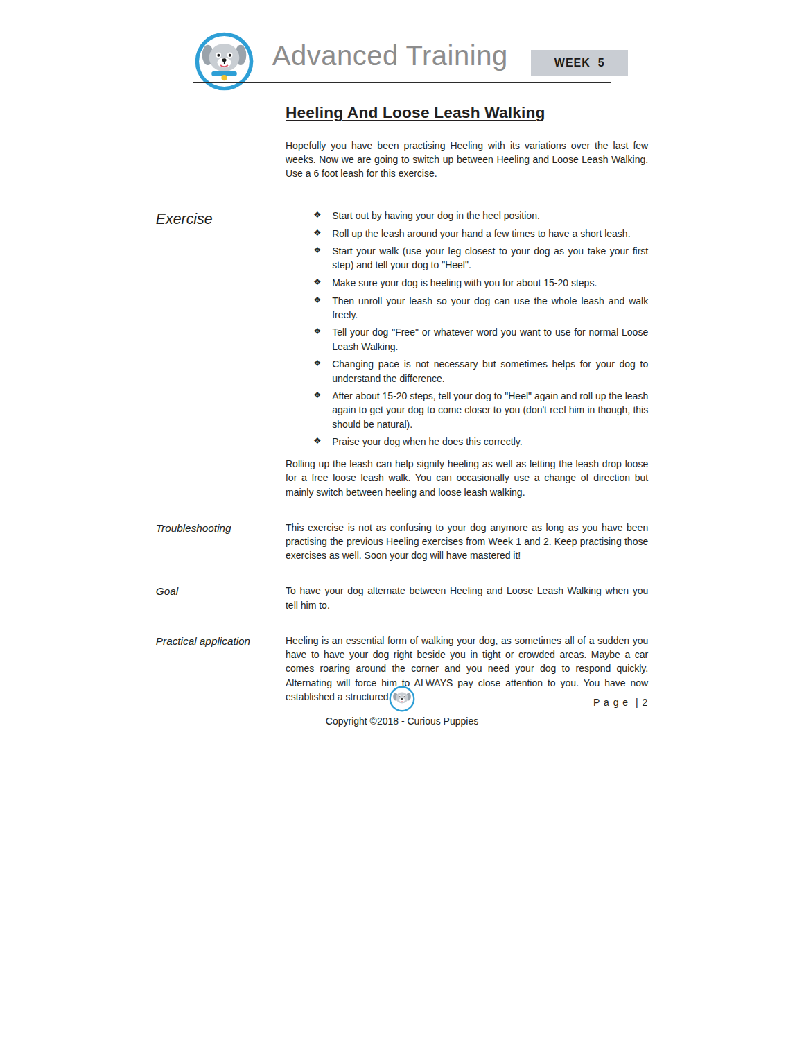Advanced Training
WEEK 5
Heeling And Loose Leash Walking
Hopefully you have been practising Heeling with its variations over the last few weeks. Now we are going to switch up between Heeling and Loose Leash Walking. Use a 6 foot leash for this exercise.
Exercise
Start out by having your dog in the heel position.
Roll up the leash around your hand a few times to have a short leash.
Start your walk (use your leg closest to your dog as you take your first step) and tell your dog to "Heel".
Make sure your dog is heeling with you for about 15-20 steps.
Then unroll your leash so your dog can use the whole leash and walk freely.
Tell your dog "Free" or whatever word you want to use for normal Loose Leash Walking.
Changing pace is not necessary but sometimes helps for your dog to understand the difference.
After about 15-20 steps, tell your dog to "Heel" again and roll up the leash again to get your dog to come closer to you (don't reel him in though, this should be natural).
Praise your dog when he does this correctly.
Rolling up the leash can help signify heeling as well as letting the leash drop loose for a free loose leash walk. You can occasionally use a change of direction but mainly switch between heeling and loose leash walking.
Troubleshooting
This exercise is not as confusing to your dog anymore as long as you have been practising the previous Heeling exercises from Week 1 and 2. Keep practising those exercises as well. Soon your dog will have mastered it!
Goal
To have your dog alternate between Heeling and Loose Leash Walking when you tell him to.
Practical application
Heeling is an essential form of walking your dog, as sometimes all of a sudden you have to have your dog right beside you in tight or crowded areas. Maybe a car comes roaring around the corner and you need your dog to respond quickly. Alternating will force him to ALWAYS pay close attention to you. You have now established a structured walk.
Copyright ©2018 - Curious Puppies
P a g e | 2